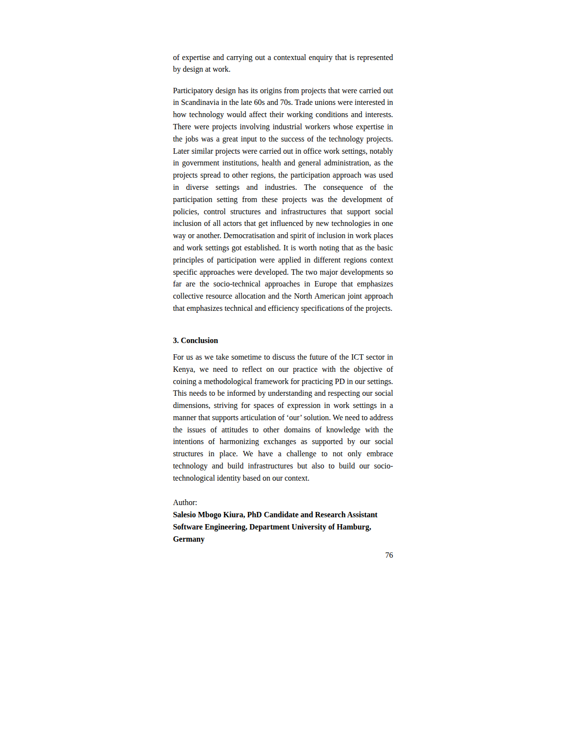of expertise and carrying out a contextual enquiry that is represented by design at work.
Participatory design has its origins from projects that were carried out in Scandinavia in the late 60s and 70s. Trade unions were interested in how technology would affect their working conditions and interests. There were projects involving industrial workers whose expertise in the jobs was a great input to the success of the technology projects. Later similar projects were carried out in office work settings, notably in government institutions, health and general administration, as the projects spread to other regions, the participation approach was used in diverse settings and industries. The consequence of the participation setting from these projects was the development of policies, control structures and infrastructures that support social inclusion of all actors that get influenced by new technologies in one way or another. Democratisation and spirit of inclusion in work places and work settings got established. It is worth noting that as the basic principles of participation were applied in different regions context specific approaches were developed. The two major developments so far are the socio-technical approaches in Europe that emphasizes collective resource allocation and the North American joint approach that emphasizes technical and efficiency specifications of the projects.
3. Conclusion
For us as we take sometime to discuss the future of the ICT sector in Kenya, we need to reflect on our practice with the objective of coining a methodological framework for practicing PD in our settings. This needs to be informed by understanding and respecting our social dimensions, striving for spaces of expression in work settings in a manner that supports articulation of ‘our’ solution. We need to address the issues of attitudes to other domains of knowledge with the intentions of harmonizing exchanges as supported by our social structures in place. We have a challenge to not only embrace technology and build infrastructures but also to build our socio-technological identity based on our context.
Author:
Salesio Mbogo Kiura, PhD Candidate and Research Assistant
Software Engineering, Department University of Hamburg, Germany
76